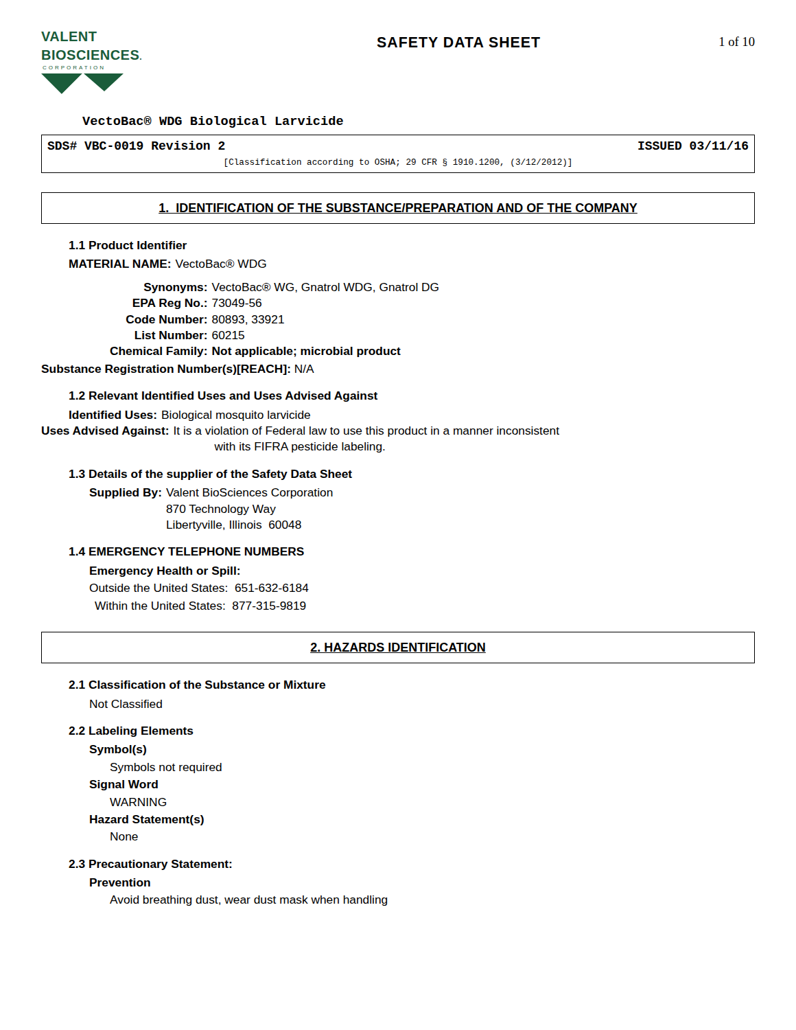VALENT BIOSCIENCES.
CORPORATION
SAFETY DATA SHEET
1 of 10
VectoBac® WDG Biological Larvicide
SDS# VBC-0019 Revision 2 ISSUED 03/11/16
[Classification according to OSHA; 29 CFR § 1910.1200, (3/12/2012)]
1. IDENTIFICATION OF THE SUBSTANCE/PREPARATION AND OF THE COMPANY
1.1 Product Identifier
| MATERIAL NAME: | VectoBac® WDG |
| Synonyms: | VectoBac® WG, Gnatrol WDG, Gnatrol DG |
| EPA Reg No.: | 73049-56 |
| Code Number: | 80893, 33921 |
| List Number: | 60215 |
| Chemical Family: | Not applicable; microbial product |
Substance Registration Number(s)[REACH]: N/A
1.2 Relevant Identified Uses and Uses Advised Against
| Identified Uses: | Biological mosquito larvicide |
| Uses Advised Against: | It is a violation of Federal law to use this product in a manner inconsistent with its FIFRA pesticide labeling. |
1.3 Details of the supplier of the Safety Data Sheet
| Supplied By: | Valent BioSciences Corporation 870 Technology Way Libertyville, Illinois 60048 |
1.4 EMERGENCY TELEPHONE NUMBERS
Emergency Health or Spill:
Outside the United States: 651-632-6184
Within the United States: 877-315-9819
2. HAZARDS IDENTIFICATION
2.1 Classification of the Substance or Mixture
Not Classified
2.2 Labeling Elements
Symbol(s)
Symbols not required
Signal Word
WARNING
Hazard Statement(s)
None
2.3 Precautionary Statement:
Prevention
Avoid breathing dust, wear dust mask when handling